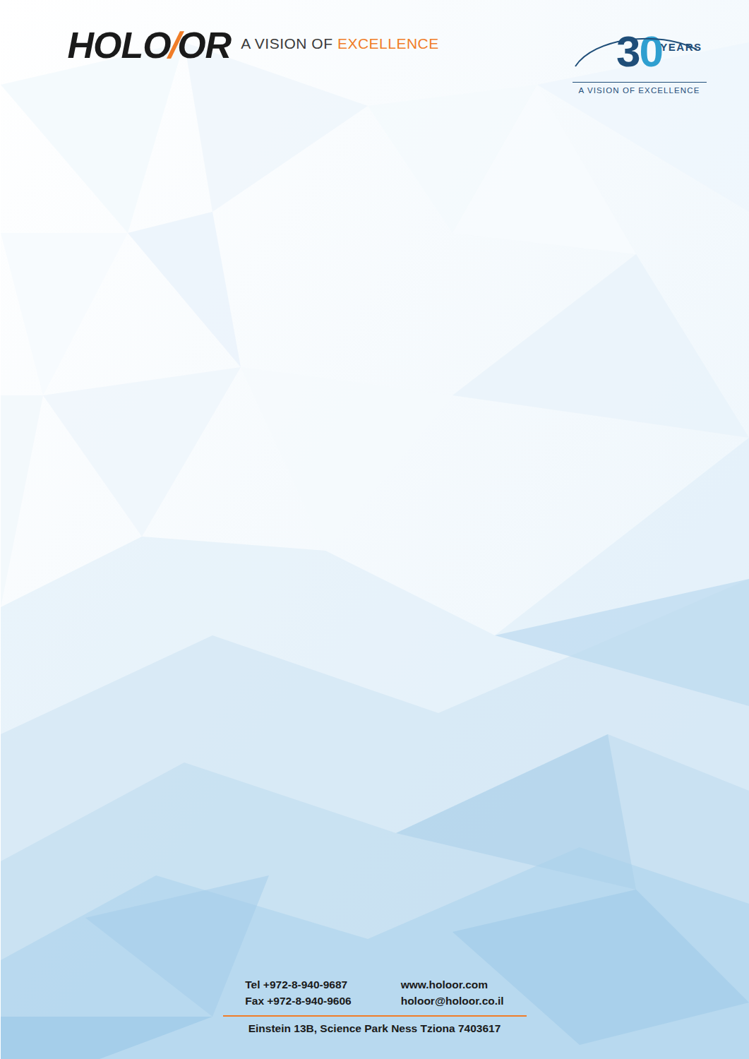HOLO/OR A VISION OF EXCELLENCE
30 YEARS
A VISION OF EXCELLENCE
Tel +972-8-940-9687
Fax +972-8-940-9606
www.holoor.com
holoor@holoor.co.il
Einstein 13B, Science Park Ness Tziona 7403617